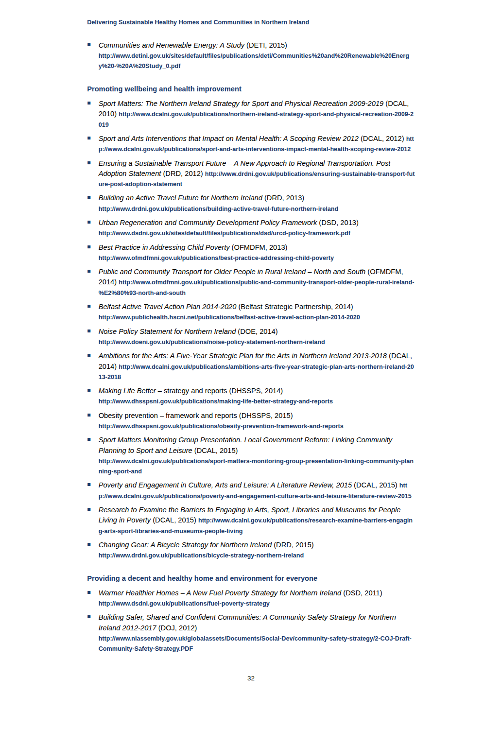Delivering Sustainable Healthy Homes and Communities in Northern Ireland
Communities and Renewable Energy: A Study (DETI, 2015)
http://www.detini.gov.uk/sites/default/files/publications/deti/Communities%20and%20Renewable%20Energy%20-%20A%20Study_0.pdf
Promoting wellbeing and health improvement
Sport Matters: The Northern Ireland Strategy for Sport and Physical Recreation 2009-2019 (DCAL, 2010) http://www.dcalni.gov.uk/publications/northern-ireland-strategy-sport-and-physical-recreation-2009-2019
Sport and Arts Interventions that Impact on Mental Health: A Scoping Review 2012 (DCAL, 2012) http://www.dcalni.gov.uk/publications/sport-and-arts-interventions-impact-mental-health-scoping-review-2012
Ensuring a Sustainable Transport Future – A New Approach to Regional Transportation. Post Adoption Statement (DRD, 2012) http://www.drdni.gov.uk/publications/ensuring-sustainable-transport-future-post-adoption-statement
Building an Active Travel Future for Northern Ireland (DRD, 2013)
http://www.drdni.gov.uk/publications/building-active-travel-future-northern-ireland
Urban Regeneration and Community Development Policy Framework (DSD, 2013)
http://www.dsdni.gov.uk/sites/default/files/publications/dsd/urcd-policy-framework.pdf
Best Practice in Addressing Child Poverty (OFMDFM, 2013)
http://www.ofmdfmni.gov.uk/publications/best-practice-addressing-child-poverty
Public and Community Transport for Older People in Rural Ireland – North and South (OFMDFM, 2014) http://www.ofmdfmni.gov.uk/publications/public-and-community-transport-older-people-rural-ireland-%E2%80%93-north-and-south
Belfast Active Travel Action Plan 2014-2020 (Belfast Strategic Partnership, 2014)
http://www.publichealth.hscni.net/publications/belfast-active-travel-action-plan-2014-2020
Noise Policy Statement for Northern Ireland (DOE, 2014)
http://www.doeni.gov.uk/publications/noise-policy-statement-northern-ireland
Ambitions for the Arts: A Five-Year Strategic Plan for the Arts in Northern Ireland 2013-2018 (DCAL, 2014) http://www.dcalni.gov.uk/publications/ambitions-arts-five-year-strategic-plan-arts-northern-ireland-2013-2018
Making Life Better – strategy and reports (DHSSPS, 2014)
http://www.dhsspsni.gov.uk/publications/making-life-better-strategy-and-reports
Obesity prevention – framework and reports (DHSSPS, 2015)
http://www.dhsspsni.gov.uk/publications/obesity-prevention-framework-and-reports
Sport Matters Monitoring Group Presentation. Local Government Reform: Linking Community Planning to Sport and Leisure (DCAL, 2015)
http://www.dcalni.gov.uk/publications/sport-matters-monitoring-group-presentation-linking-community-planning-sport-and
Poverty and Engagement in Culture, Arts and Leisure: A Literature Review, 2015 (DCAL, 2015) http://www.dcalni.gov.uk/publications/poverty-and-engagement-culture-arts-and-leisure-literature-review-2015
Research to Examine the Barriers to Engaging in Arts, Sport, Libraries and Museums for People Living in Poverty (DCAL, 2015) http://www.dcalni.gov.uk/publications/research-examine-barriers-engaging-arts-sport-libraries-and-museums-people-living
Changing Gear: A Bicycle Strategy for Northern Ireland (DRD, 2015)
http://www.drdni.gov.uk/publications/bicycle-strategy-northern-ireland
Providing a decent and healthy home and environment for everyone
Warmer Healthier Homes – A New Fuel Poverty Strategy for Northern Ireland (DSD, 2011)
http://www.dsdni.gov.uk/publications/fuel-poverty-strategy
Building Safer, Shared and Confident Communities: A Community Safety Strategy for Northern Ireland 2012-2017 (DOJ, 2012)
http://www.niassembly.gov.uk/globalassets/Documents/Social-Dev/community-safety-strategy/2-COJ-Draft-Community-Safety-Strategy.PDF
32